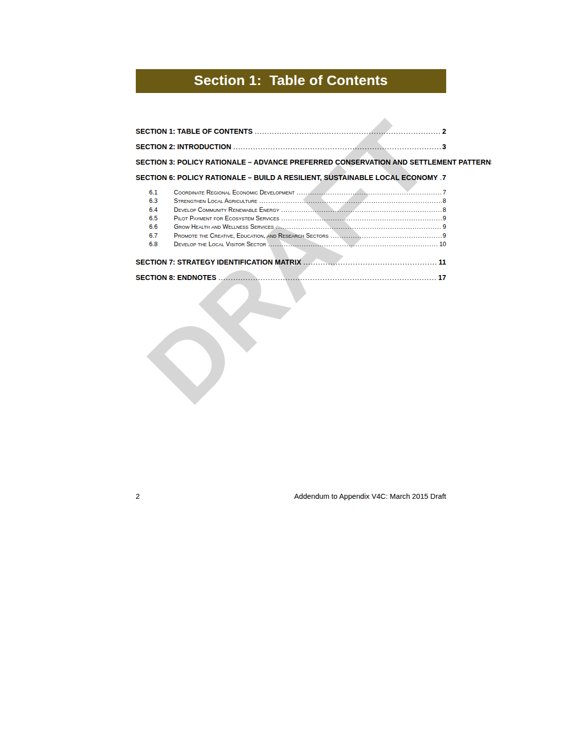DRAFT
Section 1: Table of Contents
SECTION 1: TABLE OF CONTENTS ........................................................................................................................... 2
SECTION 2: INTRODUCTION ................................................................................................................................. 3
SECTION 3: POLICY RATIONALE – ADVANCE PREFERRED CONSERVATION AND SETTLEMENT PATTERNS ............... 5
SECTION 6: POLICY RATIONALE – BUILD A RESILIENT, SUSTAINABLE LOCAL ECONOMY ......................................... 7
6.1 Coordinate Regional Economic Development .............................................................................................. 7
6.3 Strengthen Local Agriculture ................................................................................................................. 8
6.4 Develop Community Renewable Energy ..................................................................................................... 8
6.5 Pilot Payment for Ecosystem Services ....................................................................................................... 9
6.6 Grow Health and Wellness Services .......................................................................................................... 9
6.7 Promote the Creative, Education, and Research Sectors ............................................................................. 9
6.8 Develop the Local Visitor Sector ..................................................................................................... 10
SECTION 7: STRATEGY IDENTIFICATION MATRIX .............................................................................................. 11
SECTION 8: ENDNOTES ......................................................................................................................... 17
2 Addendum to Appendix V4C: March 2015 Draft